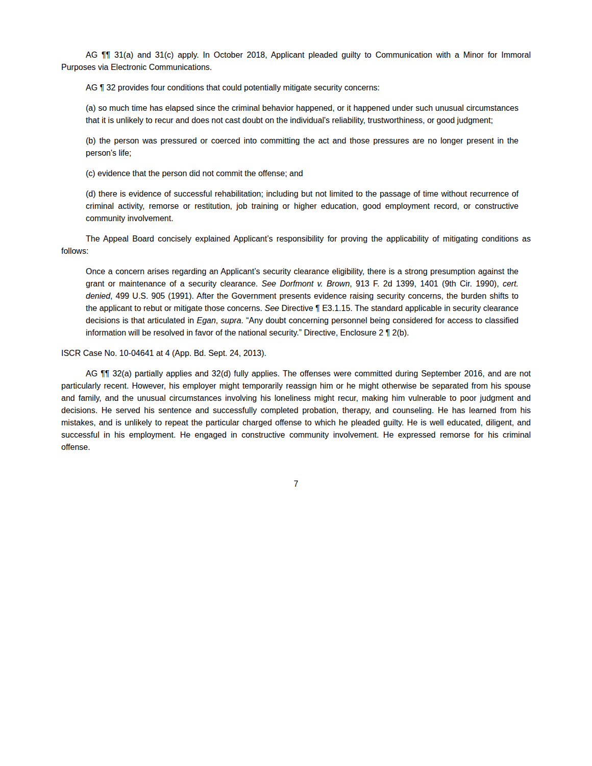AG ¶¶ 31(a) and 31(c) apply. In October 2018, Applicant pleaded guilty to Communication with a Minor for Immoral Purposes via Electronic Communications.
AG ¶ 32 provides four conditions that could potentially mitigate security concerns:
(a) so much time has elapsed since the criminal behavior happened, or it happened under such unusual circumstances that it is unlikely to recur and does not cast doubt on the individual's reliability, trustworthiness, or good judgment;
(b) the person was pressured or coerced into committing the act and those pressures are no longer present in the person's life;
(c) evidence that the person did not commit the offense; and
(d) there is evidence of successful rehabilitation; including but not limited to the passage of time without recurrence of criminal activity, remorse or restitution, job training or higher education, good employment record, or constructive community involvement.
The Appeal Board concisely explained Applicant’s responsibility for proving the applicability of mitigating conditions as follows:
Once a concern arises regarding an Applicant’s security clearance eligibility, there is a strong presumption against the grant or maintenance of a security clearance. See Dorfmont v. Brown, 913 F. 2d 1399, 1401 (9th Cir. 1990), cert. denied, 499 U.S. 905 (1991). After the Government presents evidence raising security concerns, the burden shifts to the applicant to rebut or mitigate those concerns. See Directive ¶ E3.1.15. The standard applicable in security clearance decisions is that articulated in Egan, supra. “Any doubt concerning personnel being considered for access to classified information will be resolved in favor of the national security.” Directive, Enclosure 2 ¶ 2(b).
ISCR Case No. 10-04641 at 4 (App. Bd. Sept. 24, 2013).
AG ¶¶ 32(a) partially applies and 32(d) fully applies. The offenses were committed during September 2016, and are not particularly recent. However, his employer might temporarily reassign him or he might otherwise be separated from his spouse and family, and the unusual circumstances involving his loneliness might recur, making him vulnerable to poor judgment and decisions. He served his sentence and successfully completed probation, therapy, and counseling. He has learned from his mistakes, and is unlikely to repeat the particular charged offense to which he pleaded guilty. He is well educated, diligent, and successful in his employment. He engaged in constructive community involvement. He expressed remorse for his criminal offense.
7